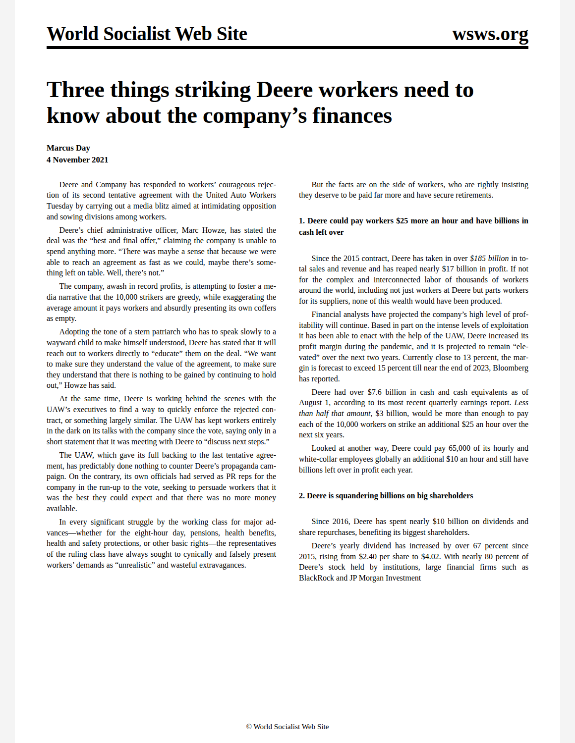World Socialist Web Site
wsws.org
Three things striking Deere workers need to know about the company’s finances
Marcus Day4 November 2021
Deere and Company has responded to workers’ courageous rejection of its second tentative agreement with the United Auto Workers Tuesday by carrying out a media blitz aimed at intimidating opposition and sowing divisions among workers.
Deere’s chief administrative officer, Marc Howze, has stated the deal was the “best and final offer,” claiming the company is unable to spend anything more. “There was maybe a sense that because we were able to reach an agreement as fast as we could, maybe there’s something left on table. Well, there’s not.”
The company, awash in record profits, is attempting to foster a media narrative that the 10,000 strikers are greedy, while exaggerating the average amount it pays workers and absurdly presenting its own coffers as empty.
Adopting the tone of a stern patriarch who has to speak slowly to a wayward child to make himself understood, Deere has stated that it will reach out to workers directly to “educate” them on the deal. “We want to make sure they understand the value of the agreement, to make sure they understand that there is nothing to be gained by continuing to hold out,” Howze has said.
At the same time, Deere is working behind the scenes with the UAW’s executives to find a way to quickly enforce the rejected contract, or something largely similar. The UAW has kept workers entirely in the dark on its talks with the company since the vote, saying only in a short statement that it was meeting with Deere to “discuss next steps.”
The UAW, which gave its full backing to the last tentative agreement, has predictably done nothing to counter Deere’s propaganda campaign. On the contrary, its own officials had served as PR reps for the company in the run-up to the vote, seeking to persuade workers that it was the best they could expect and that there was no more money available.
In every significant struggle by the working class for major advances—whether for the eight-hour day, pensions, health benefits, health and safety protections, or other basic rights—the representatives of the ruling class have always sought to cynically and falsely present workers’ demands as “unrealistic” and wasteful extravagances.
But the facts are on the side of workers, who are rightly insisting they deserve to be paid far more and have secure retirements.
1. Deere could pay workers $25 more an hour and have billions in cash left over
Since the 2015 contract, Deere has taken in over $185 billion in total sales and revenue and has reaped nearly $17 billion in profit. If not for the complex and interconnected labor of thousands of workers around the world, including not just workers at Deere but parts workers for its suppliers, none of this wealth would have been produced.
Financial analysts have projected the company’s high level of profitability will continue. Based in part on the intense levels of exploitation it has been able to enact with the help of the UAW, Deere increased its profit margin during the pandemic, and it is projected to remain “elevated” over the next two years. Currently close to 13 percent, the margin is forecast to exceed 15 percent till near the end of 2023, Bloomberg has reported.
Deere had over $7.6 billion in cash and cash equivalents as of August 1, according to its most recent quarterly earnings report. Less than half that amount, $3 billion, would be more than enough to pay each of the 10,000 workers on strike an additional $25 an hour over the next six years.
Looked at another way, Deere could pay 65,000 of its hourly and white-collar employees globally an additional $10 an hour and still have billions left over in profit each year.
2. Deere is squandering billions on big shareholders
Since 2016, Deere has spent nearly $10 billion on dividends and share repurchases, benefiting its biggest shareholders.
Deere’s yearly dividend has increased by over 67 percent since 2015, rising from $2.40 per share to $4.02. With nearly 80 percent of Deere’s stock held by institutions, large financial firms such as BlackRock and JP Morgan Investment
© World Socialist Web Site